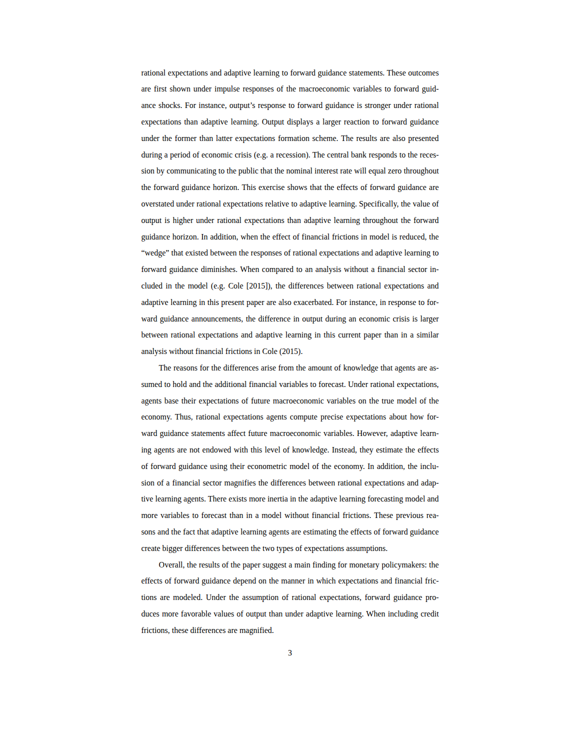rational expectations and adaptive learning to forward guidance statements. These outcomes are first shown under impulse responses of the macroeconomic variables to forward guidance shocks. For instance, output’s response to forward guidance is stronger under rational expectations than adaptive learning. Output displays a larger reaction to forward guidance under the former than latter expectations formation scheme. The results are also presented during a period of economic crisis (e.g. a recession). The central bank responds to the recession by communicating to the public that the nominal interest rate will equal zero throughout the forward guidance horizon. This exercise shows that the effects of forward guidance are overstated under rational expectations relative to adaptive learning. Specifically, the value of output is higher under rational expectations than adaptive learning throughout the forward guidance horizon. In addition, when the effect of financial frictions in model is reduced, the “wedge” that existed between the responses of rational expectations and adaptive learning to forward guidance diminishes. When compared to an analysis without a financial sector included in the model (e.g. Cole [2015]), the differences between rational expectations and adaptive learning in this present paper are also exacerbated. For instance, in response to forward guidance announcements, the difference in output during an economic crisis is larger between rational expectations and adaptive learning in this current paper than in a similar analysis without financial frictions in Cole (2015).
The reasons for the differences arise from the amount of knowledge that agents are assumed to hold and the additional financial variables to forecast. Under rational expectations, agents base their expectations of future macroeconomic variables on the true model of the economy. Thus, rational expectations agents compute precise expectations about how forward guidance statements affect future macroeconomic variables. However, adaptive learning agents are not endowed with this level of knowledge. Instead, they estimate the effects of forward guidance using their econometric model of the economy. In addition, the inclusion of a financial sector magnifies the differences between rational expectations and adaptive learning agents. There exists more inertia in the adaptive learning forecasting model and more variables to forecast than in a model without financial frictions. These previous reasons and the fact that adaptive learning agents are estimating the effects of forward guidance create bigger differences between the two types of expectations assumptions.
Overall, the results of the paper suggest a main finding for monetary policymakers: the effects of forward guidance depend on the manner in which expectations and financial frictions are modeled. Under the assumption of rational expectations, forward guidance produces more favorable values of output than under adaptive learning. When including credit frictions, these differences are magnified.
3